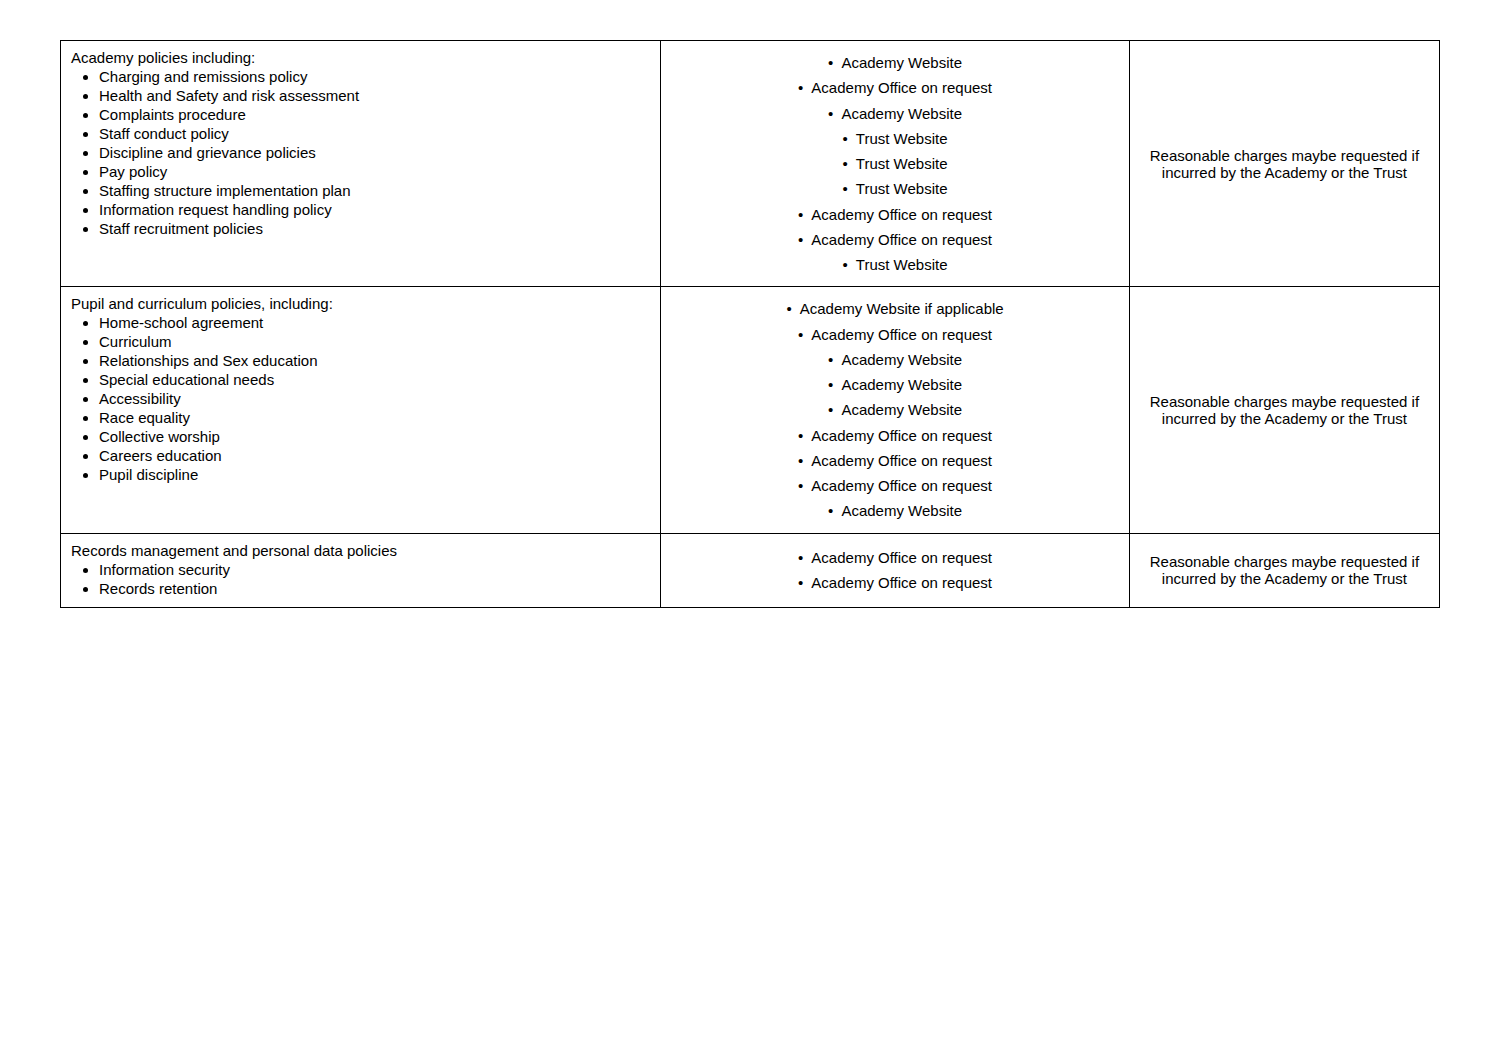| Academy policies including: Charging and remissions policy Health and Safety and risk assessment Complaints procedure Staff conduct policy Discipline and grievance policies Pay policy Staffing structure implementation plan Information request handling policy Staff recruitment policies | Academy Website Academy Office on request Academy Website Trust Website Trust Website Trust Website Academy Office on request Academy Office on request Trust Website | Reasonable charges maybe requested if incurred by the Academy or the Trust |
| Pupil and curriculum policies, including: Home-school agreement Curriculum Relationships and Sex education Special educational needs Accessibility Race equality Collective worship Careers education Pupil discipline | Academy Website if applicable Academy Office on request Academy Website Academy Website Academy Website Academy Office on request Academy Office on request Academy Office on request Academy Website | Reasonable charges maybe requested if incurred by the Academy or the Trust |
| Records management and personal data policies Information security Records retention | Academy Office on request Academy Office on request | Reasonable charges maybe requested if incurred by the Academy or the Trust |